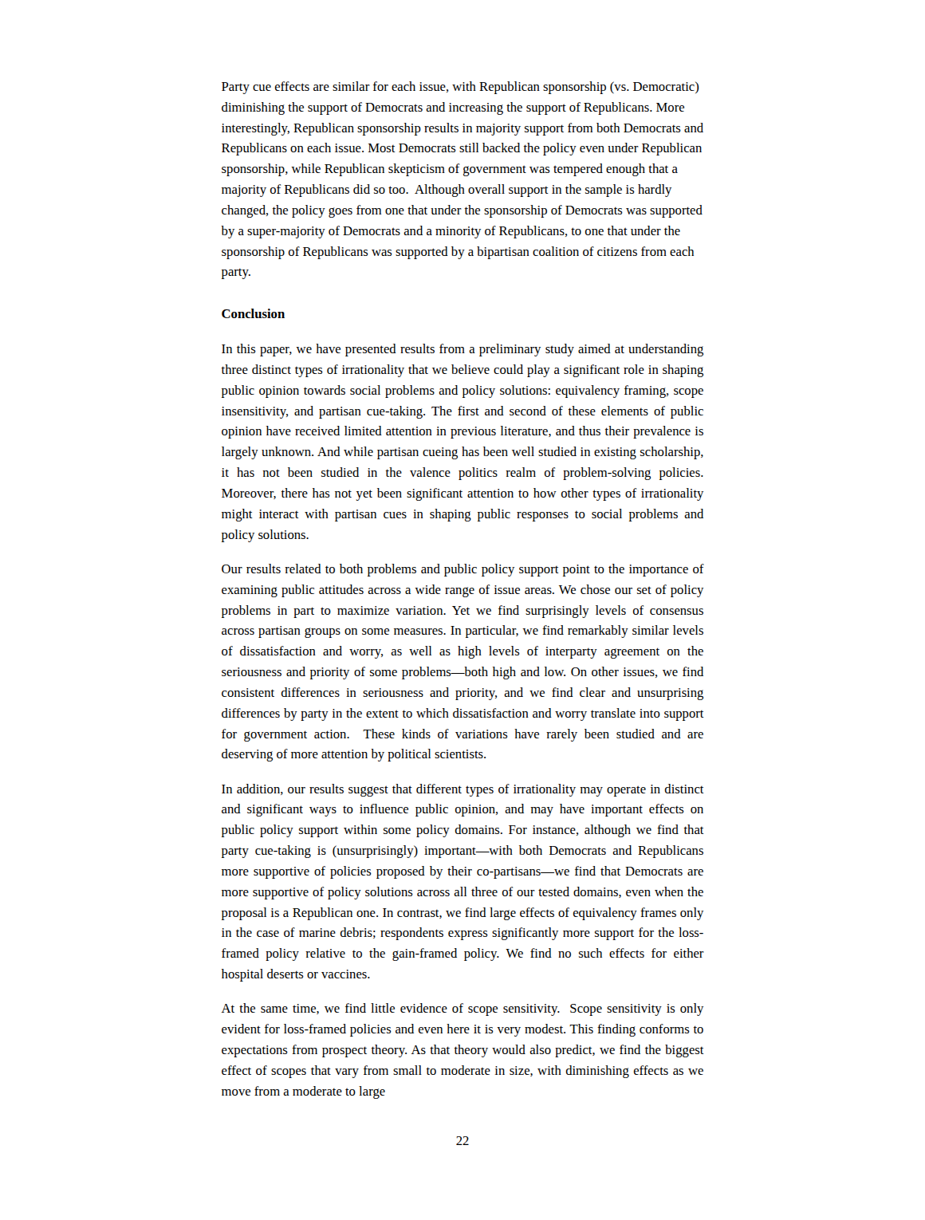Party cue effects are similar for each issue, with Republican sponsorship (vs. Democratic) diminishing the support of Democrats and increasing the support of Republicans. More interestingly, Republican sponsorship results in majority support from both Democrats and Republicans on each issue. Most Democrats still backed the policy even under Republican sponsorship, while Republican skepticism of government was tempered enough that a majority of Republicans did so too. Although overall support in the sample is hardly changed, the policy goes from one that under the sponsorship of Democrats was supported by a super-majority of Democrats and a minority of Republicans, to one that under the sponsorship of Republicans was supported by a bipartisan coalition of citizens from each party.
Conclusion
In this paper, we have presented results from a preliminary study aimed at understanding three distinct types of irrationality that we believe could play a significant role in shaping public opinion towards social problems and policy solutions: equivalency framing, scope insensitivity, and partisan cue-taking. The first and second of these elements of public opinion have received limited attention in previous literature, and thus their prevalence is largely unknown. And while partisan cueing has been well studied in existing scholarship, it has not been studied in the valence politics realm of problem-solving policies. Moreover, there has not yet been significant attention to how other types of irrationality might interact with partisan cues in shaping public responses to social problems and policy solutions.
Our results related to both problems and public policy support point to the importance of examining public attitudes across a wide range of issue areas. We chose our set of policy problems in part to maximize variation. Yet we find surprisingly levels of consensus across partisan groups on some measures. In particular, we find remarkably similar levels of dissatisfaction and worry, as well as high levels of interparty agreement on the seriousness and priority of some problems—both high and low. On other issues, we find consistent differences in seriousness and priority, and we find clear and unsurprising differences by party in the extent to which dissatisfaction and worry translate into support for government action. These kinds of variations have rarely been studied and are deserving of more attention by political scientists.
In addition, our results suggest that different types of irrationality may operate in distinct and significant ways to influence public opinion, and may have important effects on public policy support within some policy domains. For instance, although we find that party cue-taking is (unsurprisingly) important—with both Democrats and Republicans more supportive of policies proposed by their co-partisans—we find that Democrats are more supportive of policy solutions across all three of our tested domains, even when the proposal is a Republican one. In contrast, we find large effects of equivalency frames only in the case of marine debris; respondents express significantly more support for the loss-framed policy relative to the gain-framed policy. We find no such effects for either hospital deserts or vaccines.
At the same time, we find little evidence of scope sensitivity. Scope sensitivity is only evident for loss-framed policies and even here it is very modest. This finding conforms to expectations from prospect theory. As that theory would also predict, we find the biggest effect of scopes that vary from small to moderate in size, with diminishing effects as we move from a moderate to large
22